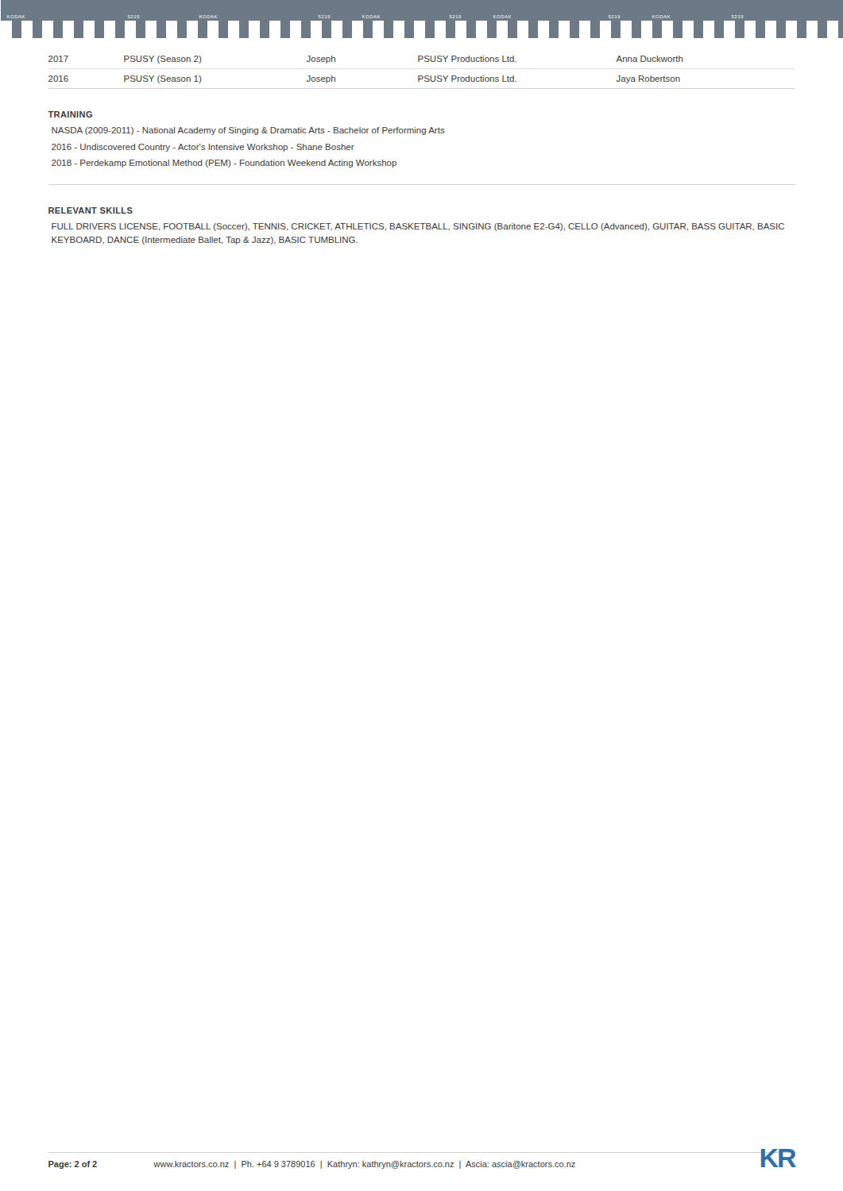KODAK 5219 KODAK 5219 KODAK 5219 KODAK 5219 KODAK 5219
| 2017 | PSUSY (Season 2) | Joseph | PSUSY Productions Ltd. | Anna Duckworth |
| 2016 | PSUSY (Season 1) | Joseph | PSUSY Productions Ltd. | Jaya Robertson |
Training
NASDA (2009-2011) - National Academy of Singing & Dramatic Arts - Bachelor of Performing Arts
2016 - Undiscovered Country - Actor's Intensive Workshop - Shane Bosher
2018 - Perdekamp Emotional Method (PEM) - Foundation Weekend Acting Workshop
Relevant Skills
FULL DRIVERS LICENSE, FOOTBALL (Soccer), TENNIS, CRICKET, ATHLETICS, BASKETBALL, SINGING (Baritone E2-G4), CELLO (Advanced), GUITAR, BASS GUITAR, BASIC KEYBOARD, DANCE (Intermediate Ballet, Tap & Jazz), BASIC TUMBLING.
Page: 2 of 2 www.kractors.co.nz | Ph. +64 9 3789016 | Kathryn: kathryn@kractors.co.nz | Ascia: ascia@kractors.co.nz KR